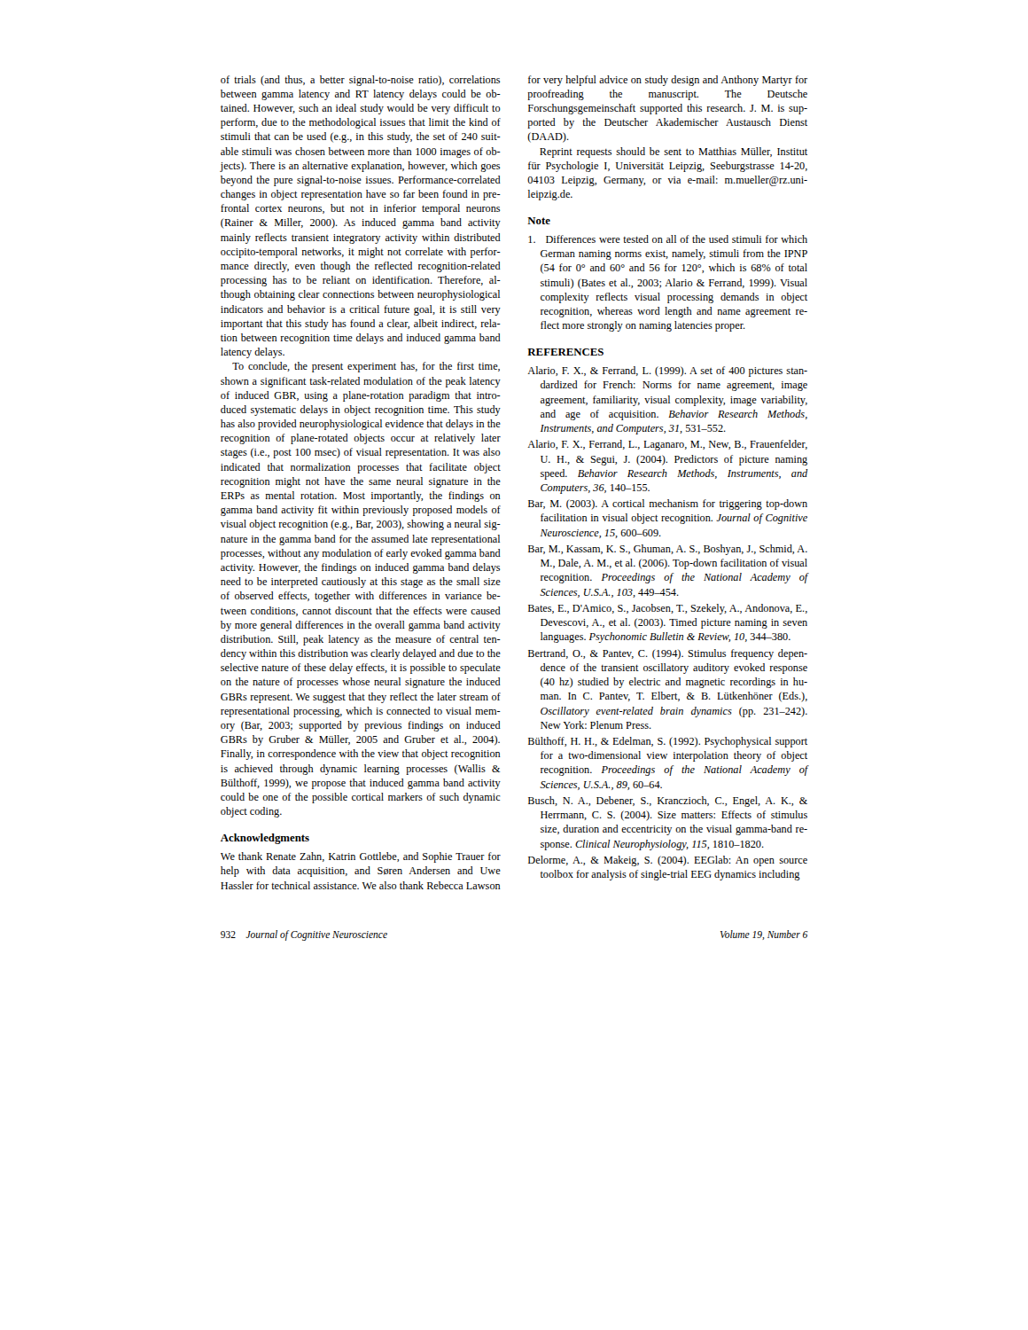of trials (and thus, a better signal-to-noise ratio), correlations between gamma latency and RT latency delays could be obtained. However, such an ideal study would be very difficult to perform, due to the methodological issues that limit the kind of stimuli that can be used (e.g., in this study, the set of 240 suitable stimuli was chosen between more than 1000 images of objects). There is an alternative explanation, however, which goes beyond the pure signal-to-noise issues. Performance-correlated changes in object representation have so far been found in prefrontal cortex neurons, but not in inferior temporal neurons (Rainer & Miller, 2000). As induced gamma band activity mainly reflects transient integratory activity within distributed occipito-temporal networks, it might not correlate with performance directly, even though the reflected recognition-related processing has to be reliant on identification. Therefore, although obtaining clear connections between neurophysiological indicators and behavior is a critical future goal, it is still very important that this study has found a clear, albeit indirect, relation between recognition time delays and induced gamma band latency delays.
To conclude, the present experiment has, for the first time, shown a significant task-related modulation of the peak latency of induced GBR, using a plane-rotation paradigm that introduced systematic delays in object recognition time. This study has also provided neurophysiological evidence that delays in the recognition of plane-rotated objects occur at relatively later stages (i.e., post 100 msec) of visual representation. It was also indicated that normalization processes that facilitate object recognition might not have the same neural signature in the ERPs as mental rotation. Most importantly, the findings on gamma band activity fit within previously proposed models of visual object recognition (e.g., Bar, 2003), showing a neural signature in the gamma band for the assumed late representational processes, without any modulation of early evoked gamma band activity. However, the findings on induced gamma band delays need to be interpreted cautiously at this stage as the small size of observed effects, together with differences in variance between conditions, cannot discount that the effects were caused by more general differences in the overall gamma band activity distribution. Still, peak latency as the measure of central tendency within this distribution was clearly delayed and due to the selective nature of these delay effects, it is possible to speculate on the nature of processes whose neural signature the induced GBRs represent. We suggest that they reflect the later stream of representational processing, which is connected to visual memory (Bar, 2003; supported by previous findings on induced GBRs by Gruber & Müller, 2005 and Gruber et al., 2004). Finally, in correspondence with the view that object recognition is achieved through dynamic learning processes (Wallis & Bülthoff, 1999), we propose that induced gamma band activity could be one of the possible cortical markers of such dynamic object coding.
Acknowledgments
We thank Renate Zahn, Katrin Gottlebe, and Sophie Trauer for help with data acquisition, and Søren Andersen and Uwe Hassler for technical assistance. We also thank Rebecca Lawson for very helpful advice on study design and Anthony Martyr for proofreading the manuscript. The Deutsche Forschungsgemeinschaft supported this research. J. M. is supported by the Deutscher Akademischer Austausch Dienst (DAAD).
Reprint requests should be sent to Matthias Müller, Institut für Psychologie I, Universität Leipzig, Seeburgstrasse 14-20, 04103 Leipzig, Germany, or via e-mail: m.mueller@rz.uni-leipzig.de.
Note
1. Differences were tested on all of the used stimuli for which German naming norms exist, namely, stimuli from the IPNP (54 for 0° and 60° and 56 for 120°, which is 68% of total stimuli) (Bates et al., 2003; Alario & Ferrand, 1999). Visual complexity reflects visual processing demands in object recognition, whereas word length and name agreement reflect more strongly on naming latencies proper.
REFERENCES
Alario, F. X., & Ferrand, L. (1999). A set of 400 pictures standardized for French: Norms for name agreement, image agreement, familiarity, visual complexity, image variability, and age of acquisition. Behavior Research Methods, Instruments, and Computers, 31, 531–552.
Alario, F. X., Ferrand, L., Laganaro, M., New, B., Frauenfelder, U. H., & Segui, J. (2004). Predictors of picture naming speed. Behavior Research Methods, Instruments, and Computers, 36, 140–155.
Bar, M. (2003). A cortical mechanism for triggering top-down facilitation in visual object recognition. Journal of Cognitive Neuroscience, 15, 600–609.
Bar, M., Kassam, K. S., Ghuman, A. S., Boshyan, J., Schmid, A. M., Dale, A. M., et al. (2006). Top-down facilitation of visual recognition. Proceedings of the National Academy of Sciences, U.S.A., 103, 449–454.
Bates, E., D'Amico, S., Jacobsen, T., Szekely, A., Andonova, E., Devescovi, A., et al. (2003). Timed picture naming in seven languages. Psychonomic Bulletin & Review, 10, 344–380.
Bertrand, O., & Pantev, C. (1994). Stimulus frequency dependence of the transient oscillatory auditory evoked response (40 hz) studied by electric and magnetic recordings in human. In C. Pantev, T. Elbert, & B. Lütkenhöner (Eds.), Oscillatory event-related brain dynamics (pp. 231–242). New York: Plenum Press.
Bülthoff, H. H., & Edelman, S. (1992). Psychophysical support for a two-dimensional view interpolation theory of object recognition. Proceedings of the National Academy of Sciences, U.S.A., 89, 60–64.
Busch, N. A., Debener, S., Kranczioch, C., Engel, A. K., & Herrmann, C. S. (2004). Size matters: Effects of stimulus size, duration and eccentricity on the visual gamma-band response. Clinical Neurophysiology, 115, 1810–1820.
Delorme, A., & Makeig, S. (2004). EEGlab: An open source toolbox for analysis of single-trial EEG dynamics including
932 Journal of Cognitive Neuroscience
Volume 19, Number 6